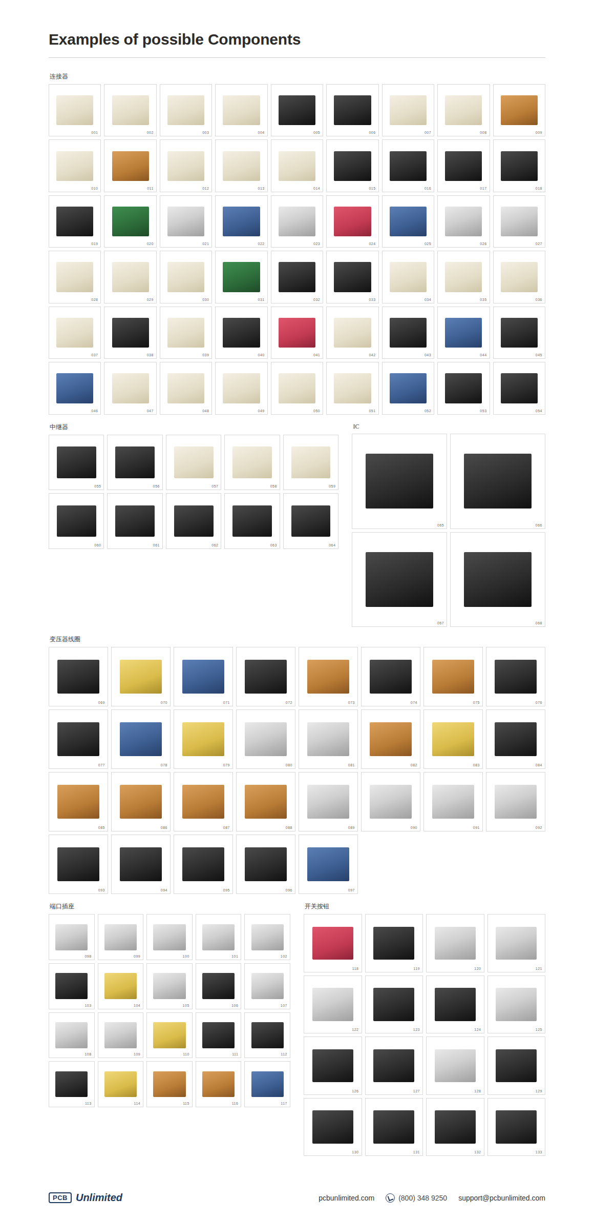Examples of possible Components
连接器
001
002
003
004
005
006
007
008
009
010
011
012
013
014
015
016
017
018
019
020
021
022
023
024
025
026
027
028
029
030
031
032
033
034
035
036
037
038
039
040
041
042
043
044
045
046
047
048
049
050
051
052
053
054
中继器
055
056
057
058
059
060
061
062
063
064
IC
065
066
067
068
变压器线圈
069
070
071
072
073
074
075
076
077
078
079
080
081
082
083
084
085
086
087
088
089
090
091
092
093
094
095
096
097
端口插座
098
099
100
101
102
103
104
105
106
107
108
109
110
111
112
113
114
115
116
117
开关按钮
118
119
120
121
122
123
124
125
126
127
128
129
130
131
132
133
PCB Unlimited pcbunlimited.com (800) 348 9250 support@pcbunlimited.com